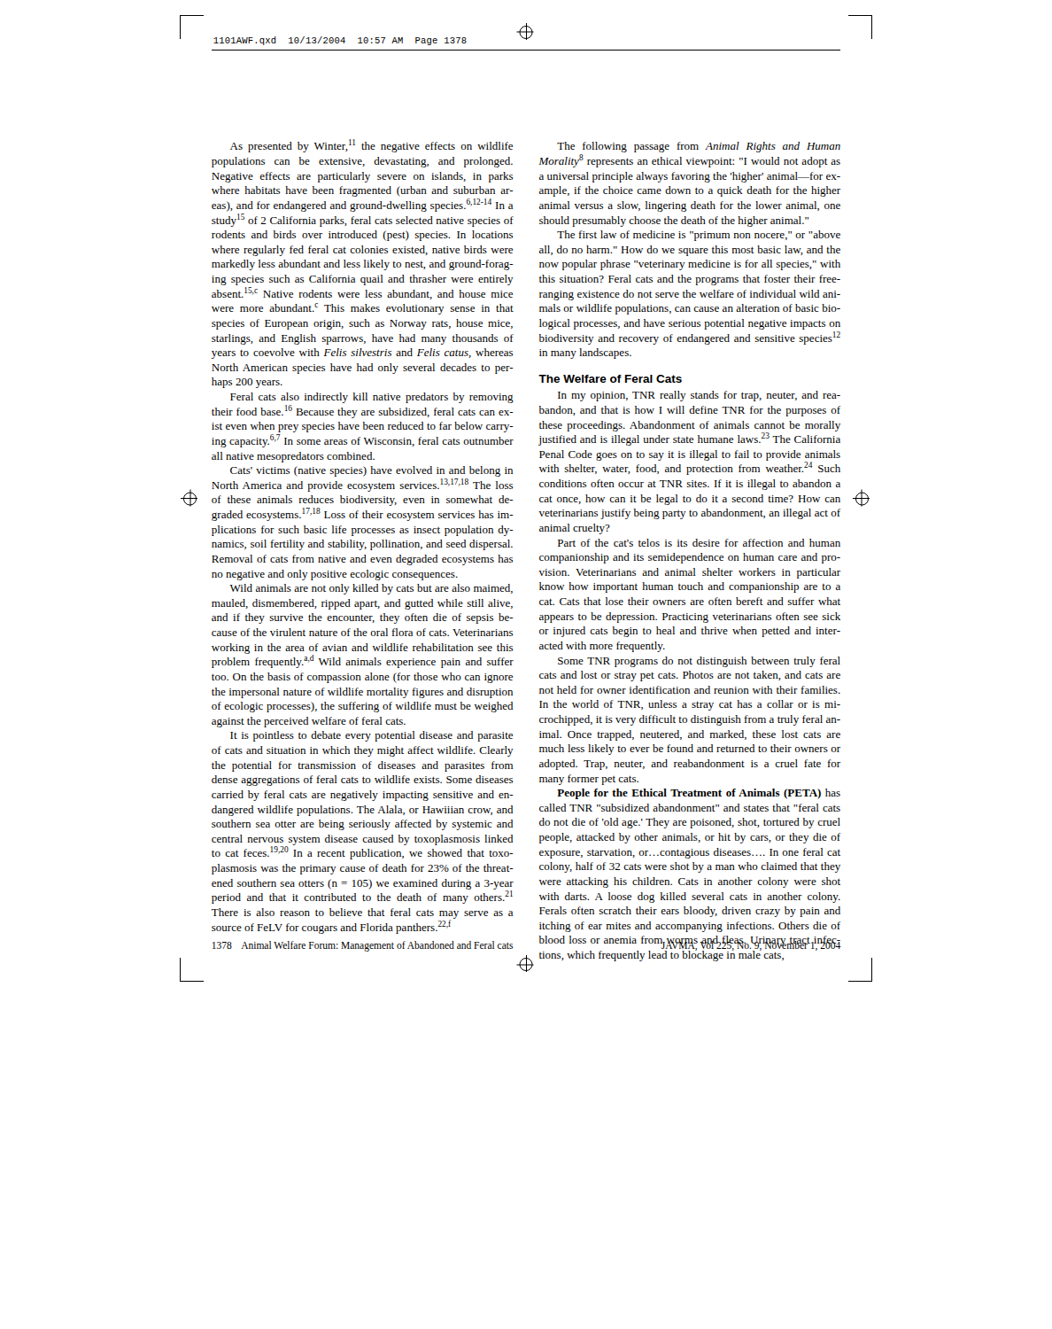1101AWF.qxd 10/13/2004 10:57 AM Page 1378
As presented by Winter,11 the negative effects on wildlife populations can be extensive, devastating, and prolonged. Negative effects are particularly severe on islands, in parks where habitats have been fragmented (urban and suburban areas), and for endangered and ground-dwelling species.6,12-14 In a study15 of 2 California parks, feral cats selected native species of rodents and birds over introduced (pest) species. In locations where regularly fed feral cat colonies existed, native birds were markedly less abundant and less likely to nest, and ground-foraging species such as California quail and thrasher were entirely absent.15,c Native rodents were less abundant, and house mice were more abundant.c This makes evolutionary sense in that species of European origin, such as Norway rats, house mice, starlings, and English sparrows, have had many thousands of years to coevolve with Felis silvestris and Felis catus, whereas North American species have had only several decades to perhaps 200 years.
Feral cats also indirectly kill native predators by removing their food base.16 Because they are subsidized, feral cats can exist even when prey species have been reduced to far below carrying capacity.6,7 In some areas of Wisconsin, feral cats outnumber all native mesopredators combined.
Cats' victims (native species) have evolved in and belong in North America and provide ecosystem services.13,17,18 The loss of these animals reduces biodiversity, even in somewhat degraded ecosystems.17,18 Loss of their ecosystem services has implications for such basic life processes as insect population dynamics, soil fertility and stability, pollination, and seed dispersal. Removal of cats from native and even degraded ecosystems has no negative and only positive ecologic consequences.
Wild animals are not only killed by cats but are also maimed, mauled, dismembered, ripped apart, and gutted while still alive, and if they survive the encounter, they often die of sepsis because of the virulent nature of the oral flora of cats. Veterinarians working in the area of avian and wildlife rehabilitation see this problem frequently.a,d Wild animals experience pain and suffer too. On the basis of compassion alone (for those who can ignore the impersonal nature of wildlife mortality figures and disruption of ecologic processes), the suffering of wildlife must be weighed against the perceived welfare of feral cats.
It is pointless to debate every potential disease and parasite of cats and situation in which they might affect wildlife. Clearly the potential for transmission of diseases and parasites from dense aggregations of feral cats to wildlife exists. Some diseases carried by feral cats are negatively impacting sensitive and endangered wildlife populations. The Alala, or Hawiiian crow, and southern sea otter are being seriously affected by systemic and central nervous system disease caused by toxoplasmosis linked to cat feces.19,20 In a recent publication, we showed that toxoplasmosis was the primary cause of death for 23% of the threatened southern sea otters (n = 105) we examined during a 3-year period and that it contributed to the death of many others.21 There is also reason to believe that feral cats may serve as a source of FeLV for cougars and Florida panthers.22,f
The following passage from Animal Rights and Human Morality8 represents an ethical viewpoint: "I would not adopt as a universal principle always favoring the 'higher' animal—for example, if the choice came down to a quick death for the higher animal versus a slow, lingering death for the lower animal, one should presumably choose the death of the higher animal."
The first law of medicine is "primum non nocere," or "above all, do no harm." How do we square this most basic law, and the now popular phrase "veterinary medicine is for all species," with this situation? Feral cats and the programs that foster their free-ranging existence do not serve the welfare of individual wild animals or wildlife populations, can cause an alteration of basic biological processes, and have serious potential negative impacts on biodiversity and recovery of endangered and sensitive species12 in many landscapes.
The Welfare of Feral Cats
In my opinion, TNR really stands for trap, neuter, and reabandon, and that is how I will define TNR for the purposes of these proceedings. Abandonment of animals cannot be morally justified and is illegal under state humane laws.23 The California Penal Code goes on to say it is illegal to fail to provide animals with shelter, water, food, and protection from weather.24 Such conditions often occur at TNR sites. If it is illegal to abandon a cat once, how can it be legal to do it a second time? How can veterinarians justify being party to abandonment, an illegal act of animal cruelty?
Part of the cat's telos is its desire for affection and human companionship and its semidependence on human care and provision. Veterinarians and animal shelter workers in particular know how important human touch and companionship are to a cat. Cats that lose their owners are often bereft and suffer what appears to be depression. Practicing veterinarians often see sick or injured cats begin to heal and thrive when petted and interacted with more frequently.
Some TNR programs do not distinguish between truly feral cats and lost or stray pet cats. Photos are not taken, and cats are not held for owner identification and reunion with their families. In the world of TNR, unless a stray cat has a collar or is microchipped, it is very difficult to distinguish from a truly feral animal. Once trapped, neutered, and marked, these lost cats are much less likely to ever be found and returned to their owners or adopted. Trap, neuter, and reabandonment is a cruel fate for many former pet cats.
People for the Ethical Treatment of Animals (PETA) has called TNR "subsidized abandonment" and states that "feral cats do not die of 'old age.' They are poisoned, shot, tortured by cruel people, attacked by other animals, or hit by cars, or they die of exposure, starvation, or…contagious diseases…. In one feral cat colony, half of 32 cats were shot by a man who claimed that they were attacking his children. Cats in another colony were shot with darts. A loose dog killed several cats in another colony. Ferals often scratch their ears bloody, driven crazy by pain and itching of ear mites and accompanying infections. Others die of blood loss or anemia from worms and fleas. Urinary tract infections, which frequently lead to blockage in male cats,
1378 Animal Welfare Forum: Management of Abandoned and Feral cats
JAVMA, Vol 225, No. 9, November 1, 2004